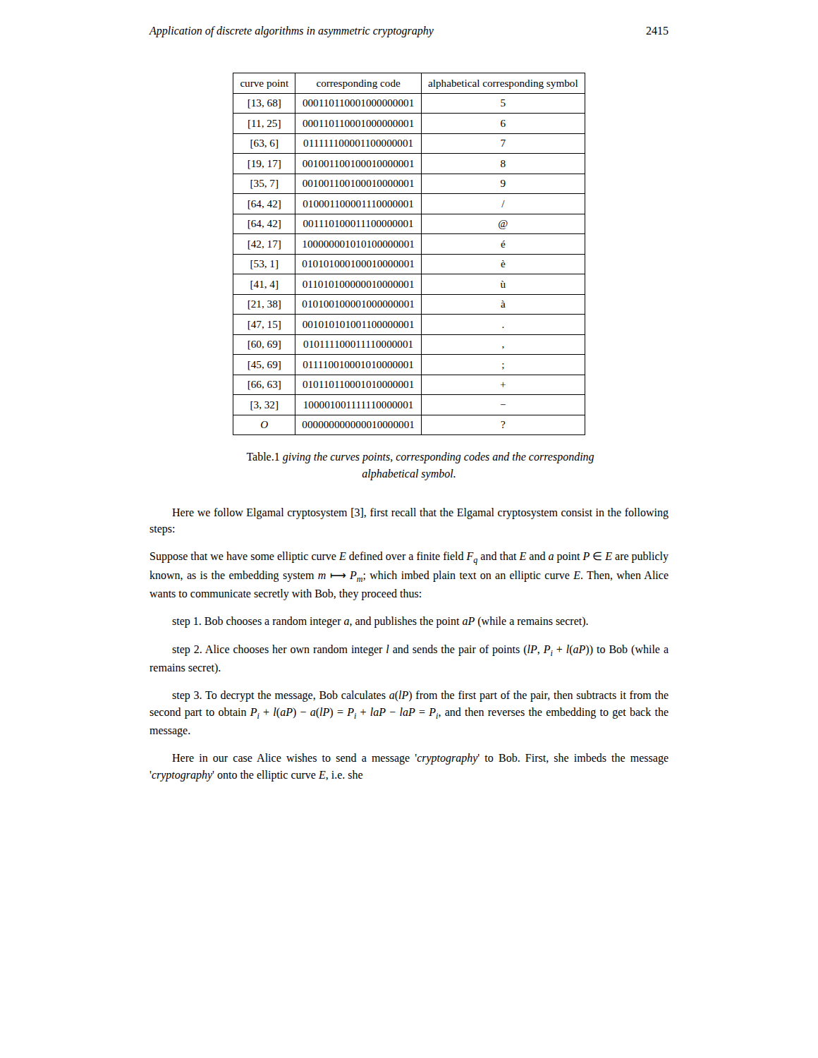Application of discrete algorithms in asymmetric cryptography 2415
| curve point | corresponding code | alphabetical corresponding symbol |
| --- | --- | --- |
| [13, 68] | 000110110001000000001 | 5 |
| [11, 25] | 000110110001000000001 | 6 |
| [63, 6] | 011111100001100000001 | 7 |
| [19, 17] | 001001100100010000001 | 8 |
| [35, 7] | 001001100100010000001 | 9 |
| [64, 42] | 010001100001110000001 | / |
| [64, 42] | 001110100011100000001 | @ |
| [42, 17] | 100000001010100000001 | é |
| [53, 1] | 010101000100010000001 | è |
| [41, 4] | 011010100000010000001 | ù |
| [21, 38] | 010100100001000000001 | à |
| [47, 15] | 001010101001100000001 | . |
| [60, 69] | 010111100011110000001 | , |
| [45, 69] | 011110010001010000001 | ; |
| [66, 63] | 010110110001010000001 | + |
| [3, 32] | 100001001111110000001 | − |
| O | 000000000000010000001 | ? |
Table.1 giving the curves points, corresponding codes and the corresponding alphabetical symbol.
Here we follow Elgamal cryptosystem [3], first recall that the Elgamal cryptosystem consist in the following steps:
Suppose that we have some elliptic curve E defined over a finite field Fq and that E and a point P ∈ E are publicly known, as is the embedding system m ⟼ Pm; which imbed plain text on an elliptic curve E. Then, when Alice wants to communicate secretly with Bob, they proceed thus:
step 1. Bob chooses a random integer a, and publishes the point aP (while a remains secret).
step 2. Alice chooses her own random integer l and sends the pair of points (lP, Pi + l(aP)) to Bob (while a remains secret).
step 3. To decrypt the message, Bob calculates a(lP) from the first part of the pair, then subtracts it from the second part to obtain Pi + l(aP) − a(lP) = Pi + laP − laP = Pi, and then reverses the embedding to get back the message.
Here in our case Alice wishes to send a message 'cryptography' to Bob. First, she imbeds the message 'cryptography' onto the elliptic curve E, i.e. she